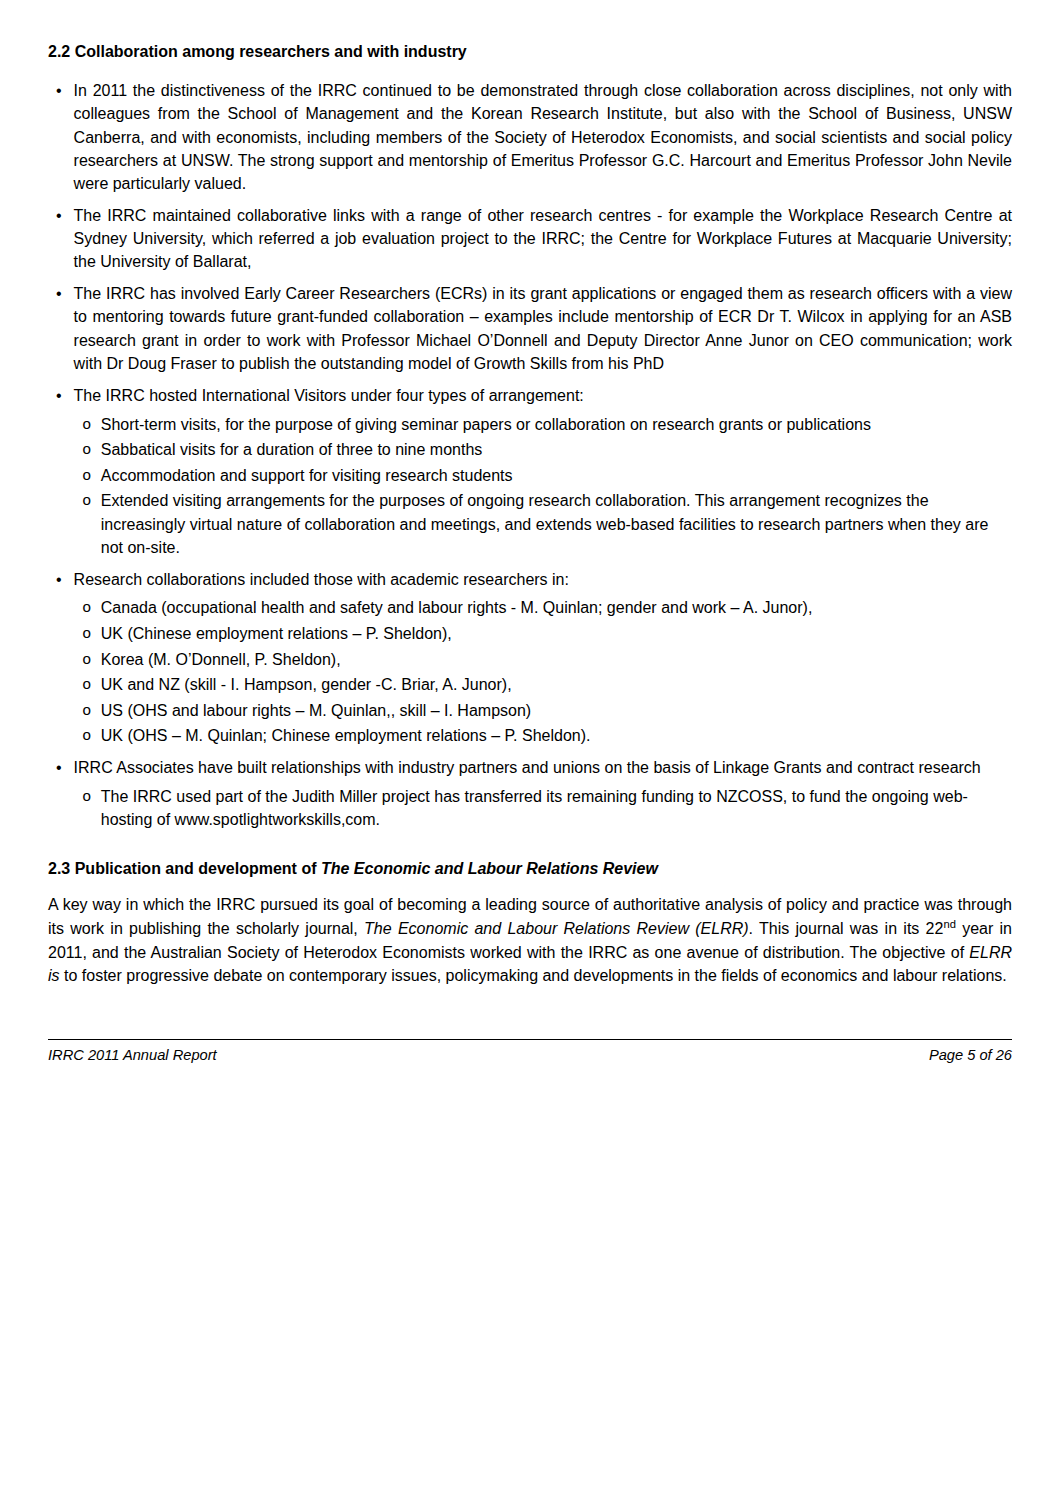2.2 Collaboration among researchers and with industry
In 2011 the distinctiveness of the IRRC continued to be demonstrated through close collaboration across disciplines, not only with colleagues from the School of Management and the Korean Research Institute, but also with the School of Business, UNSW Canberra, and with economists, including members of the Society of Heterodox Economists, and social scientists and social policy researchers at UNSW. The strong support and mentorship of Emeritus Professor G.C. Harcourt and Emeritus Professor John Nevile were particularly valued.
The IRRC maintained collaborative links with a range of other research centres - for example the Workplace Research Centre at Sydney University, which referred a job evaluation project to the IRRC; the Centre for Workplace Futures at Macquarie University; the University of Ballarat,
The IRRC has involved Early Career Researchers (ECRs) in its grant applications or engaged them as research officers with a view to mentoring towards future grant-funded collaboration – examples include mentorship of ECR Dr T. Wilcox in applying for an ASB research grant in order to work with Professor Michael O’Donnell and Deputy Director Anne Junor on CEO communication; work with Dr Doug Fraser to publish the outstanding model of Growth Skills from his PhD
The IRRC hosted International Visitors under four types of arrangement:
Short-term visits, for the purpose of giving seminar papers or collaboration on research grants or publications
Sabbatical visits for a duration of three to nine months
Accommodation and support for visiting research students
Extended visiting arrangements for the purposes of ongoing research collaboration. This arrangement recognizes the increasingly virtual nature of collaboration and meetings, and extends web-based facilities to research partners when they are not on-site.
Research collaborations included those with academic researchers in:
Canada (occupational health and safety and labour rights - M. Quinlan; gender and work – A. Junor),
UK (Chinese employment relations – P. Sheldon),
Korea (M. O’Donnell, P. Sheldon),
UK and NZ (skill - I. Hampson, gender -C. Briar, A. Junor),
US (OHS and labour rights – M. Quinlan,, skill – I. Hampson)
UK (OHS – M. Quinlan; Chinese employment relations – P. Sheldon).
IRRC Associates have built relationships with industry partners and unions on the basis of Linkage Grants and contract research
The IRRC used part of the Judith Miller project has transferred its remaining funding to NZCOSS, to fund the ongoing web-hosting of www.spotlightworkskills,com.
2.3 Publication and development of The Economic and Labour Relations Review
A key way in which the IRRC pursued its goal of becoming a leading source of authoritative analysis of policy and practice was through its work in publishing the scholarly journal, The Economic and Labour Relations Review (ELRR). This journal was in its 22nd year in 2011, and the Australian Society of Heterodox Economists worked with the IRRC as one avenue of distribution. The objective of ELRR is to foster progressive debate on contemporary issues, policymaking and developments in the fields of economics and labour relations.
IRRC 2011 Annual Report Page 5 of 26